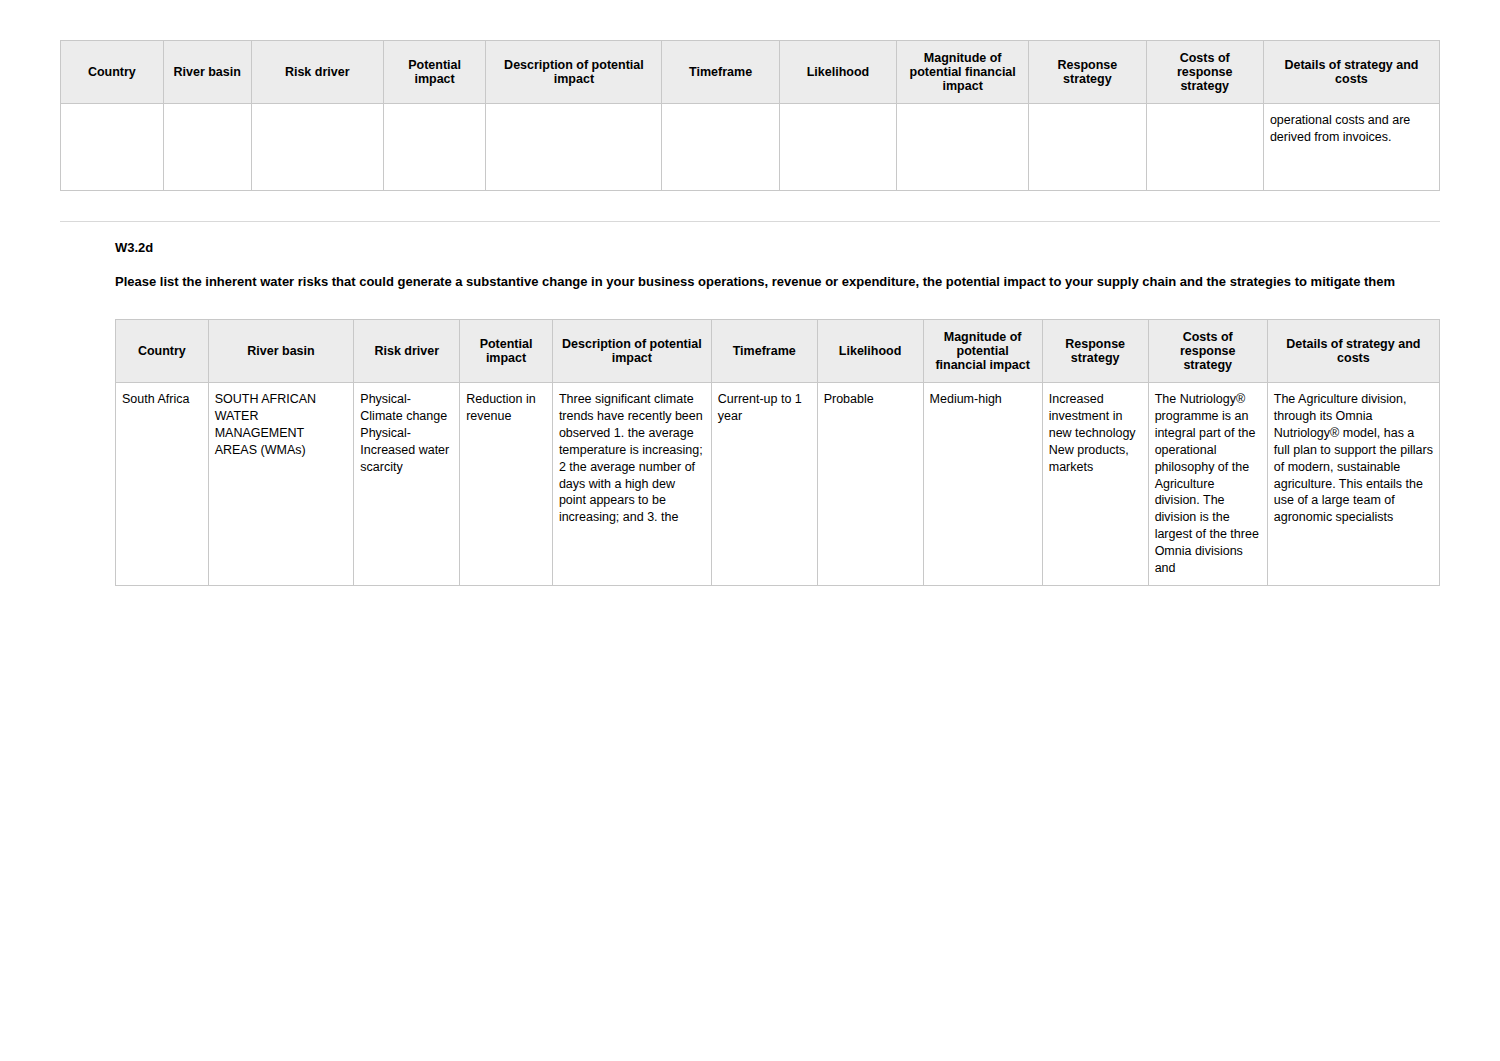| Country | River basin | Risk driver | Potential impact | Description of potential impact | Timeframe | Likelihood | Magnitude of potential financial impact | Response strategy | Costs of response strategy | Details of strategy and costs |
| --- | --- | --- | --- | --- | --- | --- | --- | --- | --- | --- |
| | | | | | | | | | | operational costs and are derived from invoices. |
W3.2d
Please list the inherent water risks that could generate a substantive change in your business operations, revenue or expenditure, the potential impact to your supply chain and the strategies to mitigate them
| Country | River basin | Risk driver | Potential impact | Description of potential impact | Timeframe | Likelihood | Magnitude of potential financial impact | Response strategy | Costs of response strategy | Details of strategy and costs |
| --- | --- | --- | --- | --- | --- | --- | --- | --- | --- | --- |
| South Africa | SOUTH AFRICAN WATER MANAGEMENT AREAS (WMAs) | Physical-Climate change Physical-Increased water scarcity | Reduction in revenue | Three significant climate trends have recently been observed 1. the average temperature is increasing; 2 the average number of days with a high dew point appears to be increasing; and 3. the | Current-up to 1 year | Probable | Medium-high | Increased investment in new technology New products, markets | The Nutriology® programme is an integral part of the operational philosophy of the Agriculture division. The division is the largest of the three Omnia divisions and | The Agriculture division, through its Omnia Nutriology® model, has a full plan to support the pillars of modern, sustainable agriculture. This entails the use of a large team of agronomic specialists |